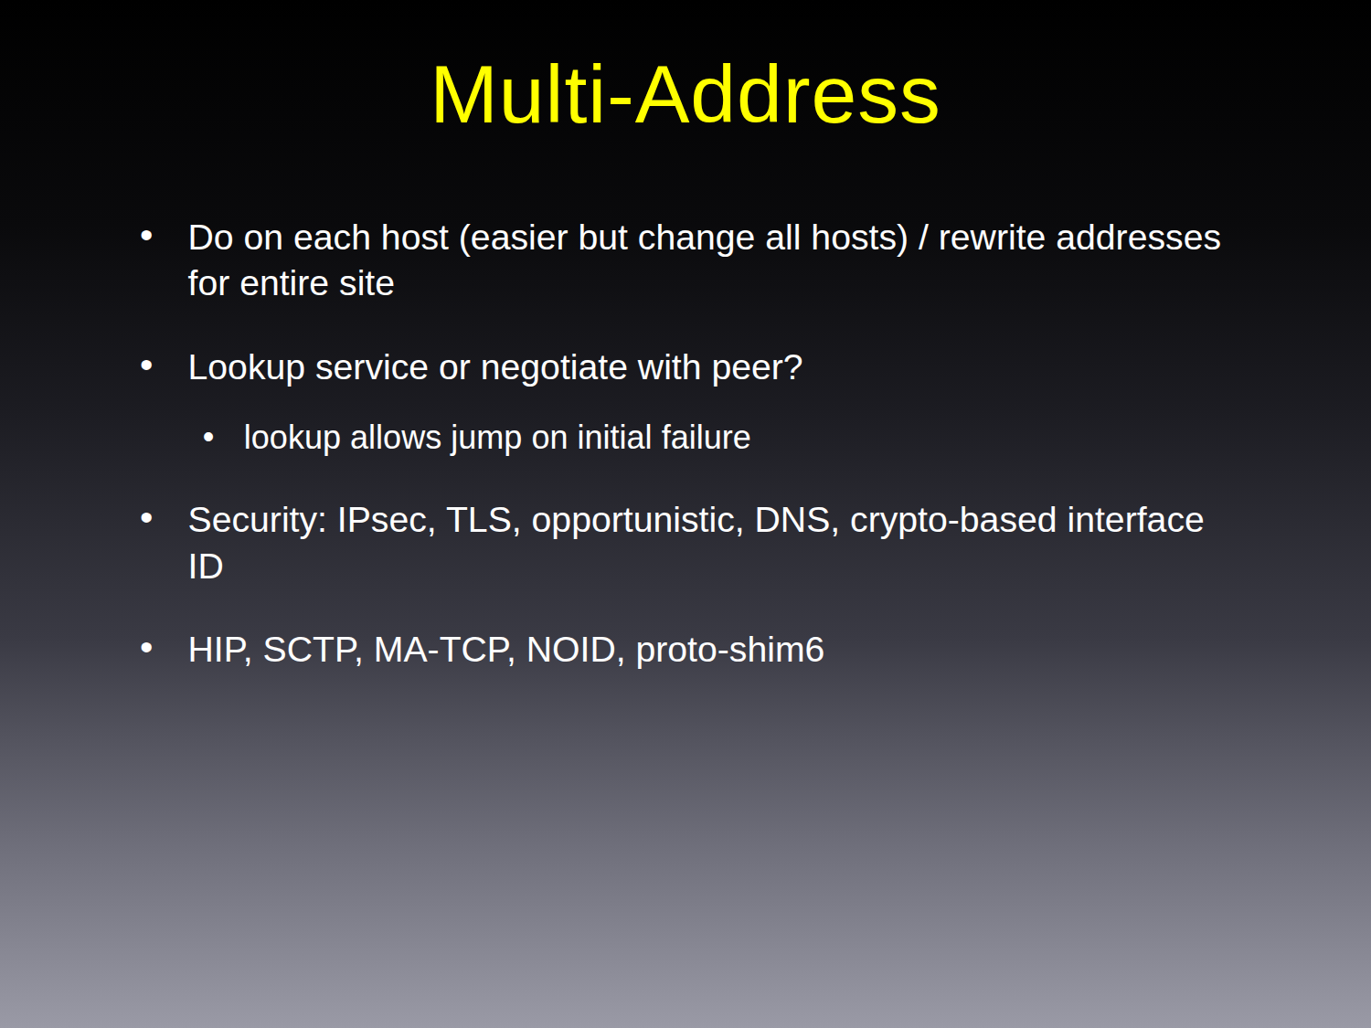Multi-Address
Do on each host (easier but change all hosts) / rewrite addresses for entire site
Lookup service or negotiate with peer?
lookup allows jump on initial failure
Security: IPsec, TLS, opportunistic, DNS, crypto-based interface ID
HIP, SCTP, MA-TCP, NOID, proto-shim6